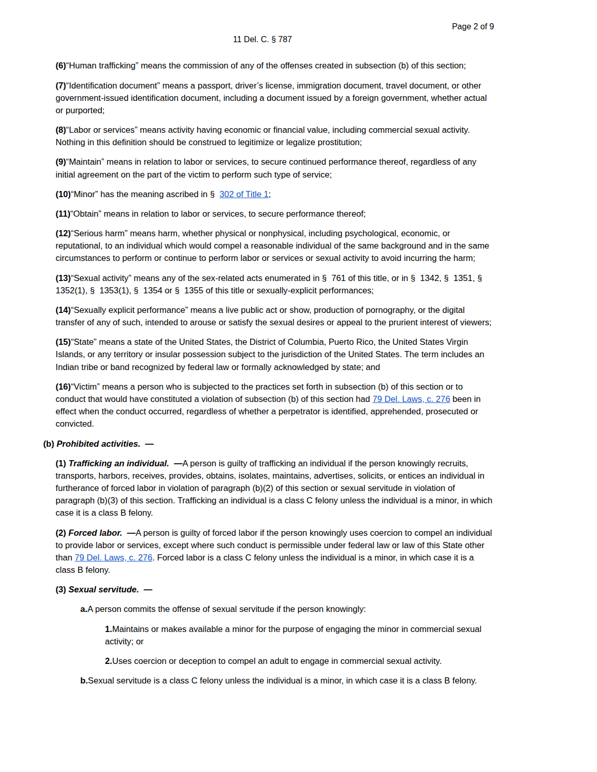Page 2 of 9
11 Del. C. § 787
(6)“Human trafficking” means the commission of any of the offenses created in subsection (b) of this section;
(7)“Identification document” means a passport, driver’s license, immigration document, travel document, or other government-issued identification document, including a document issued by a foreign government, whether actual or purported;
(8)“Labor or services” means activity having economic or financial value, including commercial sexual activity. Nothing in this definition should be construed to legitimize or legalize prostitution;
(9)“Maintain” means in relation to labor or services, to secure continued performance thereof, regardless of any initial agreement on the part of the victim to perform such type of service;
(10)“Minor” has the meaning ascribed in § 302 of Title 1;
(11)“Obtain” means in relation to labor or services, to secure performance thereof;
(12)“Serious harm” means harm, whether physical or nonphysical, including psychological, economic, or reputational, to an individual which would compel a reasonable individual of the same background and in the same circumstances to perform or continue to perform labor or services or sexual activity to avoid incurring the harm;
(13)“Sexual activity” means any of the sex-related acts enumerated in § 761 of this title, or in § 1342, § 1351, § 1352(1), § 1353(1), § 1354 or § 1355 of this title or sexually-explicit performances;
(14)“Sexually explicit performance” means a live public act or show, production of pornography, or the digital transfer of any of such, intended to arouse or satisfy the sexual desires or appeal to the prurient interest of viewers;
(15)“State” means a state of the United States, the District of Columbia, Puerto Rico, the United States Virgin Islands, or any territory or insular possession subject to the jurisdiction of the United States. The term includes an Indian tribe or band recognized by federal law or formally acknowledged by state; and
(16)“Victim” means a person who is subjected to the practices set forth in subsection (b) of this section or to conduct that would have constituted a violation of subsection (b) of this section had 79 Del. Laws, c. 276 been in effect when the conduct occurred, regardless of whether a perpetrator is identified, apprehended, prosecuted or convicted.
(b) Prohibited activities. —
(1) Trafficking an individual. —A person is guilty of trafficking an individual if the person knowingly recruits, transports, harbors, receives, provides, obtains, isolates, maintains, advertises, solicits, or entices an individual in furtherance of forced labor in violation of paragraph (b)(2) of this section or sexual servitude in violation of paragraph (b)(3) of this section. Trafficking an individual is a class C felony unless the individual is a minor, in which case it is a class B felony.
(2) Forced labor. —A person is guilty of forced labor if the person knowingly uses coercion to compel an individual to provide labor or services, except where such conduct is permissible under federal law or law of this State other than 79 Del. Laws, c. 276. Forced labor is a class C felony unless the individual is a minor, in which case it is a class B felony.
(3) Sexual servitude. —
a. A person commits the offense of sexual servitude if the person knowingly:
1. Maintains or makes available a minor for the purpose of engaging the minor in commercial sexual activity; or
2. Uses coercion or deception to compel an adult to engage in commercial sexual activity.
b. Sexual servitude is a class C felony unless the individual is a minor, in which case it is a class B felony.